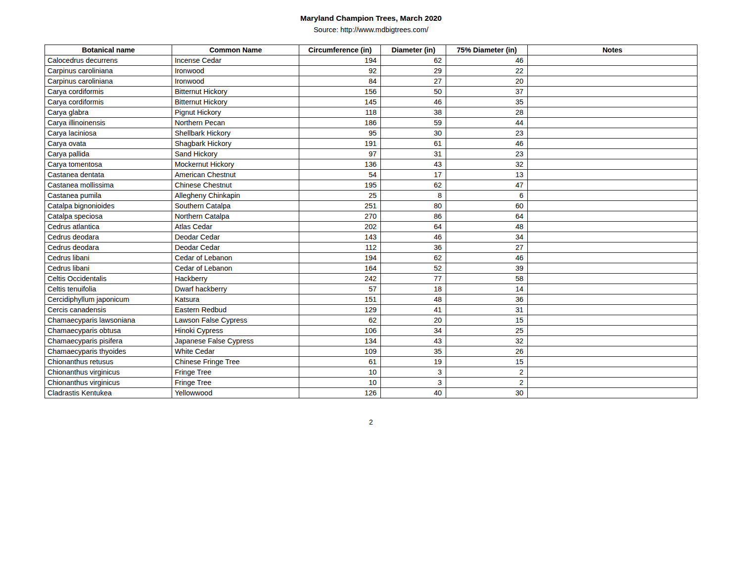Maryland Champion Trees, March 2020
Source: http://www.mdbigtrees.com/
| Botanical name | Common Name | Circumference (in) | Diameter (in) | 75% Diameter (in) | Notes |
| --- | --- | --- | --- | --- | --- |
| Calocedrus decurrens | Incense Cedar | 194 | 62 | 46 | |
| Carpinus caroliniana | Ironwood | 92 | 29 | 22 | |
| Carpinus caroliniana | Ironwood | 84 | 27 | 20 | |
| Carya cordiformis | Bitternut Hickory | 156 | 50 | 37 | |
| Carya cordiformis | Bitternut Hickory | 145 | 46 | 35 | |
| Carya glabra | Pignut Hickory | 118 | 38 | 28 | |
| Carya illinoinensis | Northern Pecan | 186 | 59 | 44 | |
| Carya laciniosa | Shellbark Hickory | 95 | 30 | 23 | |
| Carya ovata | Shagbark Hickory | 191 | 61 | 46 | |
| Carya pallida | Sand Hickory | 97 | 31 | 23 | |
| Carya tomentosa | Mockernut Hickory | 136 | 43 | 32 | |
| Castanea dentata | American Chestnut | 54 | 17 | 13 | |
| Castanea mollissima | Chinese Chestnut | 195 | 62 | 47 | |
| Castanea pumila | Allegheny Chinkapin | 25 | 8 | 6 | |
| Catalpa bignonioides | Southern Catalpa | 251 | 80 | 60 | |
| Catalpa speciosa | Northern Catalpa | 270 | 86 | 64 | |
| Cedrus atlantica | Atlas Cedar | 202 | 64 | 48 | |
| Cedrus deodara | Deodar Cedar | 143 | 46 | 34 | |
| Cedrus deodara | Deodar Cedar | 112 | 36 | 27 | |
| Cedrus libani | Cedar of Lebanon | 194 | 62 | 46 | |
| Cedrus libani | Cedar of Lebanon | 164 | 52 | 39 | |
| Celtis Occidentalis | Hackberry | 242 | 77 | 58 | |
| Celtis tenuifolia | Dwarf hackberry | 57 | 18 | 14 | |
| Cercidiphyllum japonicum | Katsura | 151 | 48 | 36 | |
| Cercis canadensis | Eastern Redbud | 129 | 41 | 31 | |
| Chamaecyparis lawsoniana | Lawson False Cypress | 62 | 20 | 15 | |
| Chamaecyparis obtusa | Hinoki Cypress | 106 | 34 | 25 | |
| Chamaecyparis pisifera | Japanese False Cypress | 134 | 43 | 32 | |
| Chamaecyparis thyoides | White Cedar | 109 | 35 | 26 | |
| Chionanthus retusus | Chinese Fringe Tree | 61 | 19 | 15 | |
| Chionanthus virginicus | Fringe Tree | 10 | 3 | 2 | |
| Chionanthus virginicus | Fringe Tree | 10 | 3 | 2 | |
| Cladrastis Kentukea | Yellowwood | 126 | 40 | 30 | |
2